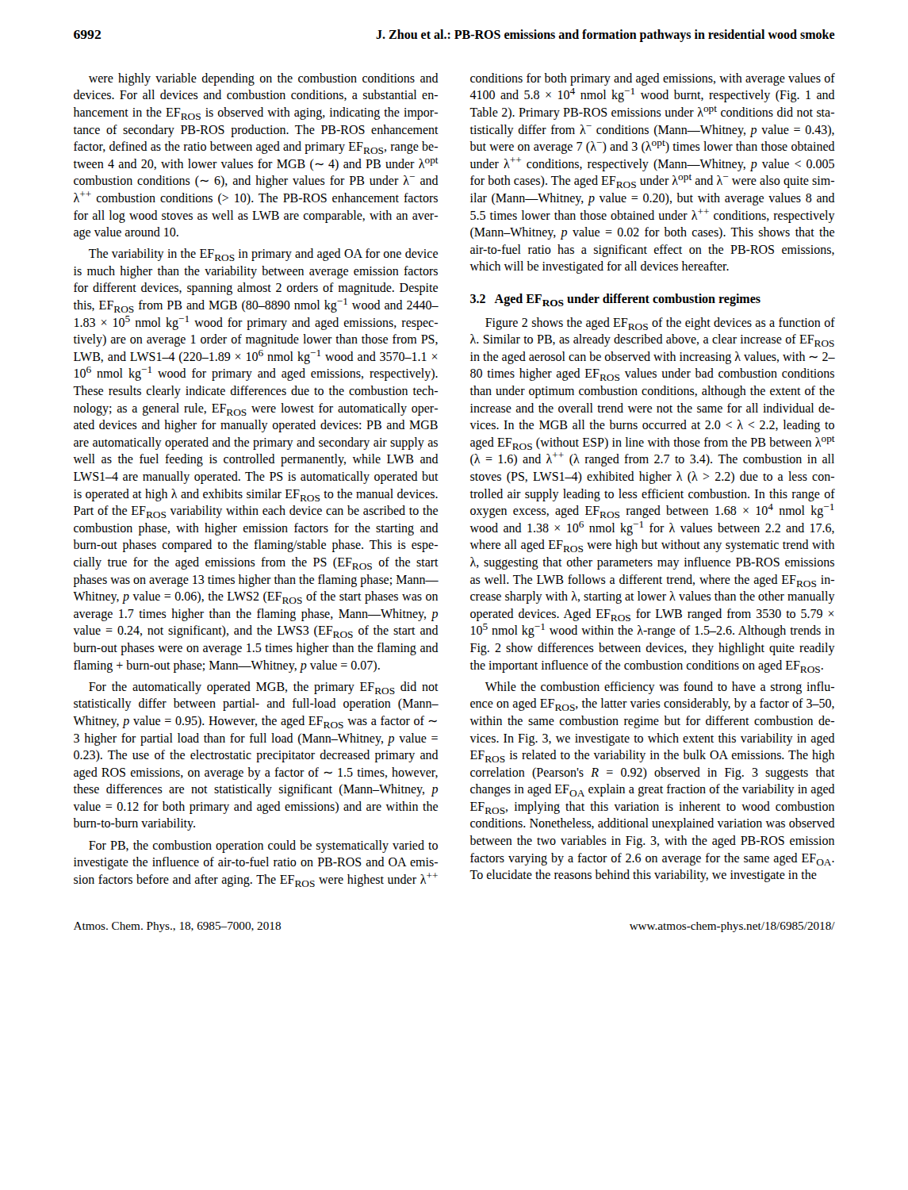6992
J. Zhou et al.: PB-ROS emissions and formation pathways in residential wood smoke
were highly variable depending on the combustion conditions and devices. For all devices and combustion conditions, a substantial enhancement in the EFROS is observed with aging, indicating the importance of secondary PB-ROS production. The PB-ROS enhancement factor, defined as the ratio between aged and primary EFROS, range between 4 and 20, with lower values for MGB (∼ 4) and PB under λopt combustion conditions (∼ 6), and higher values for PB under λ− and λ++ combustion conditions (> 10). The PB-ROS enhancement factors for all log wood stoves as well as LWB are comparable, with an average value around 10.
The variability in the EFROS in primary and aged OA for one device is much higher than the variability between average emission factors for different devices, spanning almost 2 orders of magnitude. Despite this, EFROS from PB and MGB (80–8890 nmol kg−1 wood and 2440–1.83 × 105 nmol kg−1 wood for primary and aged emissions, respectively) are on average 1 order of magnitude lower than those from PS, LWB, and LWS1–4 (220–1.89 × 106 nmol kg−1 wood and 3570–1.1 × 106 nmol kg−1 wood for primary and aged emissions, respectively). These results clearly indicate differences due to the combustion technology; as a general rule, EFROS were lowest for automatically operated devices and higher for manually operated devices: PB and MGB are automatically operated and the primary and secondary air supply as well as the fuel feeding is controlled permanently, while LWB and LWS1–4 are manually operated. The PS is automatically operated but is operated at high λ and exhibits similar EFROS to the manual devices. Part of the EFROS variability within each device can be ascribed to the combustion phase, with higher emission factors for the starting and burn-out phases compared to the flaming/stable phase. This is especially true for the aged emissions from the PS (EFROS of the start phases was on average 13 times higher than the flaming phase; Mann—Whitney, p value = 0.06), the LWS2 (EFROS of the start phases was on average 1.7 times higher than the flaming phase, Mann—Whitney, p value = 0.24, not significant), and the LWS3 (EFROS of the start and burn-out phases were on average 1.5 times higher than the flaming and flaming + burn-out phase; Mann—Whitney, p value = 0.07).
For the automatically operated MGB, the primary EFROS did not statistically differ between partial- and full-load operation (Mann–Whitney, p value = 0.95). However, the aged EFROS was a factor of ∼ 3 higher for partial load than for full load (Mann–Whitney, p value = 0.23). The use of the electrostatic precipitator decreased primary and aged ROS emissions, on average by a factor of ∼ 1.5 times, however, these differences are not statistically significant (Mann–Whitney, p value = 0.12 for both primary and aged emissions) and are within the burn-to-burn variability.
For PB, the combustion operation could be systematically varied to investigate the influence of air-to-fuel ratio on PB-ROS and OA emission factors before and after aging. The EFROS were highest under λ++ conditions for both primary and aged emissions, with average values of 4100 and 5.8 × 104 nmol kg−1 wood burnt, respectively (Fig. 1 and Table 2). Primary PB-ROS emissions under λopt conditions did not statistically differ from λ− conditions (Mann—Whitney, p value = 0.43), but were on average 7 (λ−) and 3 (λopt) times lower than those obtained under λ++ conditions, respectively (Mann—Whitney, p value < 0.005 for both cases). The aged EFROS under λopt and λ− were also quite similar (Mann—Whitney, p value = 0.20), but with average values 8 and 5.5 times lower than those obtained under λ++ conditions, respectively (Mann–Whitney, p value = 0.02 for both cases). This shows that the air-to-fuel ratio has a significant effect on the PB-ROS emissions, which will be investigated for all devices hereafter.
3.2 Aged EFROS under different combustion regimes
Figure 2 shows the aged EFROS of the eight devices as a function of λ. Similar to PB, as already described above, a clear increase of EFROS in the aged aerosol can be observed with increasing λ values, with ∼ 2–80 times higher aged EFROS values under bad combustion conditions than under optimum combustion conditions, although the extent of the increase and the overall trend were not the same for all individual devices. In the MGB all the burns occurred at 2.0 < λ < 2.2, leading to aged EFROS (without ESP) in line with those from the PB between λopt (λ = 1.6) and λ++ (λ ranged from 2.7 to 3.4). The combustion in all stoves (PS, LWS1–4) exhibited higher λ (λ > 2.2) due to a less controlled air supply leading to less efficient combustion. In this range of oxygen excess, aged EFROS ranged between 1.68 × 104 nmol kg−1 wood and 1.38 × 106 nmol kg−1 for λ values between 2.2 and 17.6, where all aged EFROS were high but without any systematic trend with λ, suggesting that other parameters may influence PB-ROS emissions as well. The LWB follows a different trend, where the aged EFROS increase sharply with λ, starting at lower λ values than the other manually operated devices. Aged EFROS for LWB ranged from 3530 to 5.79 × 105 nmol kg−1 wood within the λ-range of 1.5–2.6. Although trends in Fig. 2 show differences between devices, they highlight quite readily the important influence of the combustion conditions on aged EFROS.
While the combustion efficiency was found to have a strong influence on aged EFROS, the latter varies considerably, by a factor of 3–50, within the same combustion regime but for different combustion devices. In Fig. 3, we investigate to which extent this variability in aged EFROS is related to the variability in the bulk OA emissions. The high correlation (Pearson's R = 0.92) observed in Fig. 3 suggests that changes in aged EFOA explain a great fraction of the variability in aged EFROS, implying that this variation is inherent to wood combustion conditions. Nonetheless, additional unexplained variation was observed between the two variables in Fig. 3, with the aged PB-ROS emission factors varying by a factor of 2.6 on average for the same aged EFOA. To elucidate the reasons behind this variability, we investigate in the
Atmos. Chem. Phys., 18, 6985–7000, 2018
www.atmos-chem-phys.net/18/6985/2018/